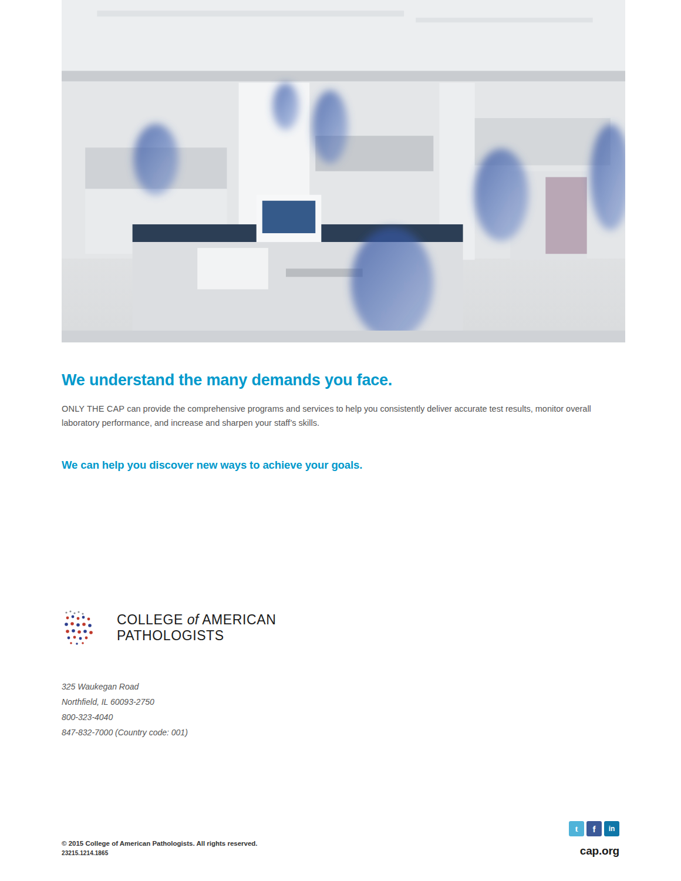We understand the many demands you face.
ONLY THE CAP can provide the comprehensive programs and services to help you consistently deliver accurate test results, monitor overall laboratory performance, and increase and sharpen your staff’s skills.
We can help you discover new ways to achieve your goals.
COLLEGE of AMERICAN
PATHOLOGISTS
325 Waukegan Road
Northfield, IL 60093-2750
800-323-4040
847-832-7000 (Country code: 001)
© 2015 College of American Pathologists. All rights reserved.
23215.1214.1865
t f in
cap.org